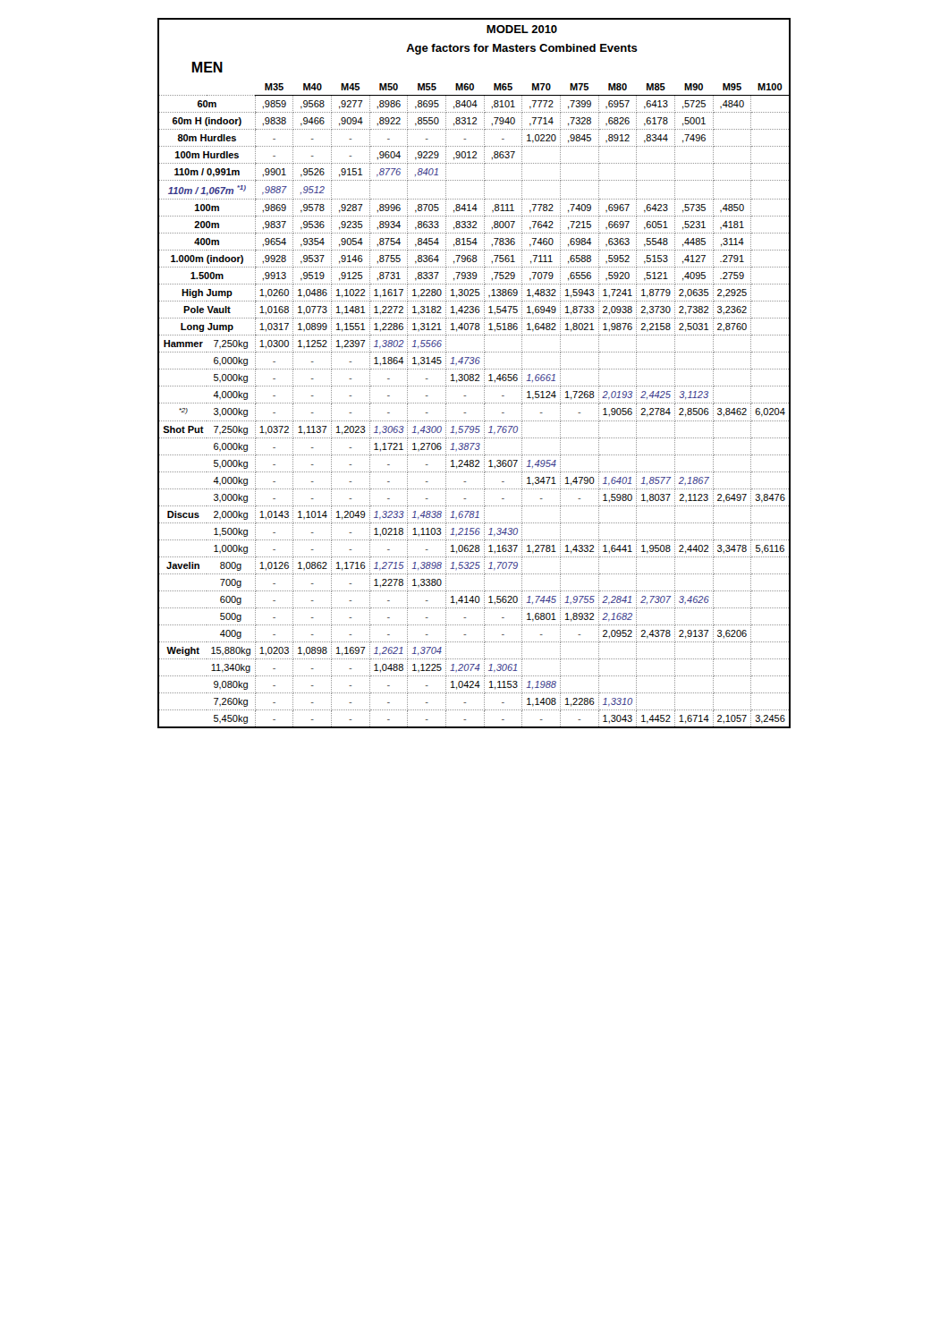| | MODEL 2010 |
| Age factors for Masters Combined Events |
| MEN | |
| | M35 | M40 | M45 | M50 | M55 | M60 | M65 | M70 | M75 | M80 | M85 | M90 | M95 | M100 |
| 60m | ,9859 | ,9568 | ,9277 | ,8986 | ,8695 | ,8404 | ,8101 | ,7772 | ,7399 | ,6957 | ,6413 | ,5725 | ,4840 | |
| 60m H (indoor) | ,9838 | ,9466 | ,9094 | ,8922 | ,8550 | ,8312 | ,7940 | ,7714 | ,7328 | ,6826 | ,6178 | ,5001 | | |
| 80m Hurdles | - | - | - | - | - | - | - | 1,0220 | ,9845 | ,8912 | ,8344 | ,7496 | | |
| 100m Hurdles | - | - | - | ,9604 | ,9229 | ,9012 | ,8637 | | | | | | | |
| 110m / 0,991m | ,9901 | ,9526 | ,9151 | ,8776 | ,8401 | | | | | | | | | |
| 110m / 1,067m *1) | ,9887 | ,9512 | | | | | | | | | | | | |
| 100m | ,9869 | ,9578 | ,9287 | ,8996 | ,8705 | ,8414 | ,8111 | ,7782 | ,7409 | ,6967 | ,6423 | ,5735 | ,4850 | |
| 200m | ,9837 | ,9536 | ,9235 | ,8934 | ,8633 | ,8332 | ,8007 | ,7642 | ,7215 | ,6697 | ,6051 | ,5231 | ,4181 | |
| 400m | ,9654 | ,9354 | ,9054 | ,8754 | ,8454 | ,8154 | ,7836 | ,7460 | ,6984 | ,6363 | ,5548 | ,4485 | ,3114 | |
| 1.000m (indoor) | ,9928 | ,9537 | ,9146 | ,8755 | ,8364 | ,7968 | ,7561 | ,7111 | ,6588 | ,5952 | ,5153 | ,4127 | .2791 | |
| 1.500m | ,9913 | ,9519 | ,9125 | ,8731 | ,8337 | ,7939 | ,7529 | ,7079 | ,6556 | ,5920 | ,5121 | ,4095 | .2759 | |
| High Jump | 1,0260 | 1,0486 | 1,1022 | 1,1617 | 1,2280 | 1,3025 | ,13869 | 1,4832 | 1,5943 | 1,7241 | 1,8779 | 2,0635 | 2,2925 | |
| Pole Vault | 1,0168 | 1,0773 | 1,1481 | 1,2272 | 1,3182 | 1,4236 | 1,5475 | 1,6949 | 1,8733 | 2,0938 | 2,3730 | 2,7382 | 3,2362 | |
| Long Jump | 1,0317 | 1,0899 | 1,1551 | 1,2286 | 1,3121 | 1,4078 | 1,5186 | 1,6482 | 1,8021 | 1,9876 | 2,2158 | 2,5031 | 2,8760 | |
| Hammer | 7,250kg | 1,0300 | 1,1252 | 1,2397 | 1,3802 | 1,5566 | | | | | | | | | |
| | 6,000kg | - | - | - | 1,1864 | 1,3145 | 1,4736 | | | | | | | | |
| | 5,000kg | - | - | - | - | - | 1,3082 | 1,4656 | 1,6661 | | | | | | |
| | 4,000kg | - | - | - | - | - | - | - | 1,5124 | 1,7268 | 2,0193 | 2,4425 | 3,1123 | | |
| *2) | 3,000kg | - | - | - | - | - | - | - | - | - | 1,9056 | 2,2784 | 2,8506 | 3,8462 | 6,0204 |
| Shot Put | 7,250kg | 1,0372 | 1,1137 | 1,2023 | 1,3063 | 1,4300 | 1,5795 | 1,7670 | | | | | | | |
| | 6,000kg | - | - | - | 1,1721 | 1,2706 | 1,3873 | | | | | | | | |
| | 5,000kg | - | - | - | - | - | 1,2482 | 1,3607 | 1,4954 | | | | | | |
| | 4,000kg | - | - | - | - | - | - | - | 1,3471 | 1,4790 | 1,6401 | 1,8577 | 2,1867 | | |
| | 3,000kg | - | - | - | - | - | - | - | - | - | 1,5980 | 1,8037 | 2,1123 | 2,6497 | 3,8476 |
| Discus | 2,000kg | 1,0143 | 1,1014 | 1,2049 | 1,3233 | 1,4838 | 1,6781 | | | | | | | | |
| | 1,500kg | - | - | - | 1,0218 | 1,1103 | 1,2156 | 1,3430 | | | | | | | |
| | 1,000kg | - | - | - | - | - | 1,0628 | 1,1637 | 1,2781 | 1,4332 | 1,6441 | 1,9508 | 2,4402 | 3,3478 | 5,6116 |
| Javelin | 800g | 1,0126 | 1,0862 | 1,1716 | 1,2715 | 1,3898 | 1,5325 | 1,7079 | | | | | | | |
| | 700g | - | - | - | 1,2278 | 1,3380 | | | | | | | | | |
| | 600g | - | - | - | - | - | 1,4140 | 1,5620 | 1,7445 | 1,9755 | 2,2841 | 2,7307 | 3,4626 | | |
| | 500g | - | - | - | - | - | - | - | 1,6801 | 1,8932 | 2,1682 | | | | |
| | 400g | - | - | - | - | - | - | - | - | - | 2,0952 | 2,4378 | 2,9137 | 3,6206 | |
| Weight | 15,880kg | 1,0203 | 1,0898 | 1,1697 | 1,2621 | 1,3704 | | | | | | | | | |
| | 11,340kg | - | - | - | 1,0488 | 1,1225 | 1,2074 | 1,3061 | | | | | | | |
| | 9,080kg | - | - | - | - | - | 1,0424 | 1,1153 | 1,1988 | | | | | | |
| | 7,260kg | - | - | - | - | - | - | - | 1,1408 | 1,2286 | 1,3310 | | | | |
| | 5,450kg | - | - | - | - | - | - | - | - | - | 1,3043 | 1,4452 | 1,6714 | 2,1057 | 3,2456 |